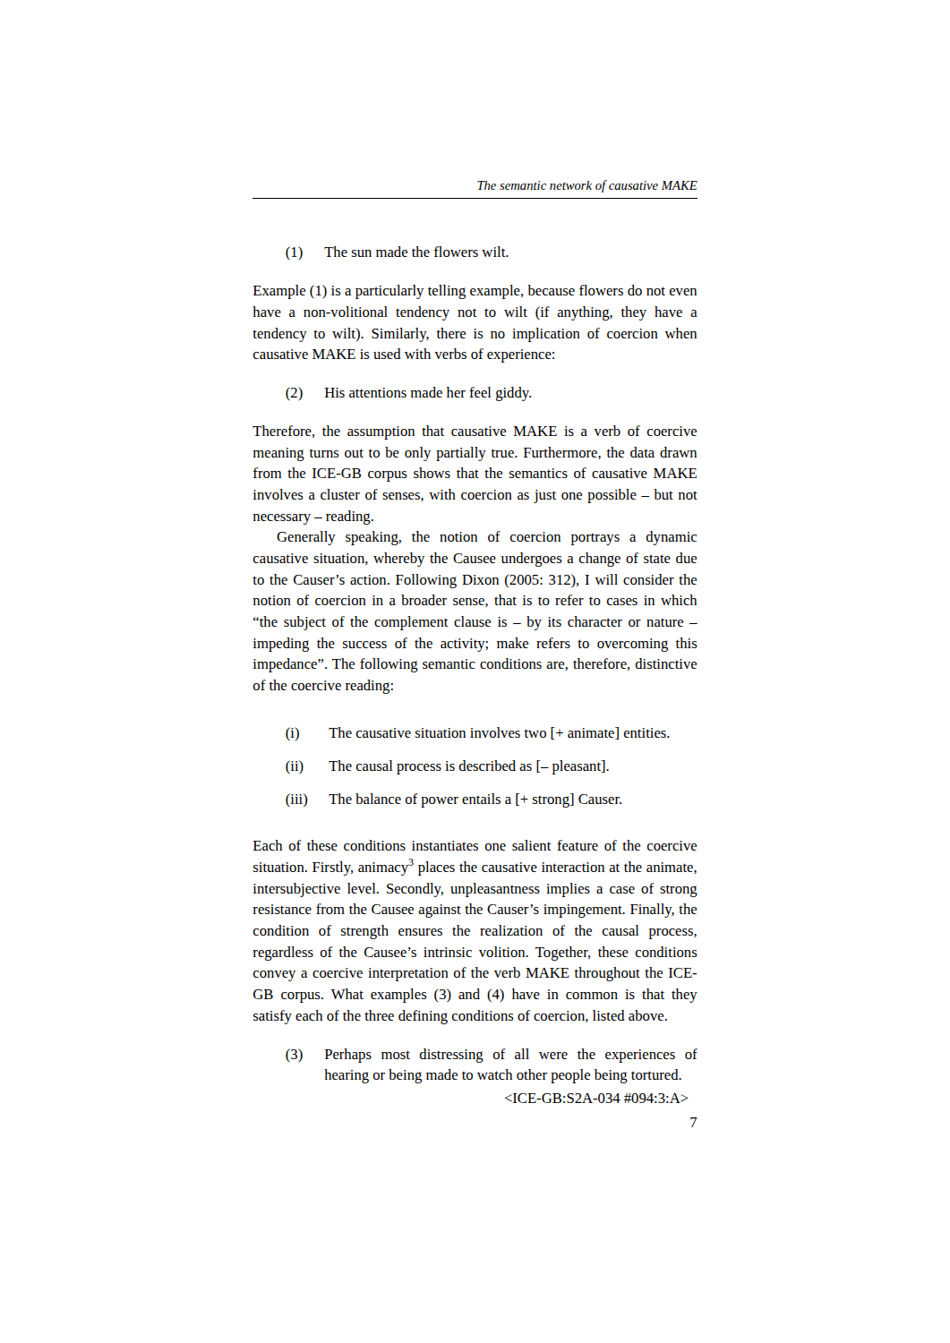The semantic network of causative MAKE
(1) The sun made the flowers wilt.
Example (1) is a particularly telling example, because flowers do not even have a non-volitional tendency not to wilt (if anything, they have a tendency to wilt). Similarly, there is no implication of coercion when causative MAKE is used with verbs of experience:
(2) His attentions made her feel giddy.
Therefore, the assumption that causative MAKE is a verb of coercive meaning turns out to be only partially true. Furthermore, the data drawn from the ICE-GB corpus shows that the semantics of causative MAKE involves a cluster of senses, with coercion as just one possible – but not necessary – reading.
Generally speaking, the notion of coercion portrays a dynamic causative situation, whereby the Causee undergoes a change of state due to the Causer’s action. Following Dixon (2005: 312), I will consider the notion of coercion in a broader sense, that is to refer to cases in which “the subject of the complement clause is – by its character or nature – impeding the success of the activity; make refers to overcoming this impedance”. The following semantic conditions are, therefore, distinctive of the coercive reading:
(i) The causative situation involves two [+ animate] entities.
(ii) The causal process is described as [– pleasant].
(iii) The balance of power entails a [+ strong] Causer.
Each of these conditions instantiates one salient feature of the coercive situation. Firstly, animacy3 places the causative interaction at the animate, intersubjective level. Secondly, unpleasantness implies a case of strong resistance from the Causee against the Causer’s impingement. Finally, the condition of strength ensures the realization of the causal process, regardless of the Causee’s intrinsic volition. Together, these conditions convey a coercive interpretation of the verb MAKE throughout the ICE-GB corpus. What examples (3) and (4) have in common is that they satisfy each of the three defining conditions of coercion, listed above.
(3) Perhaps most distressing of all were the experiences of hearing or being made to watch other people being tortured.
<ICE-GB:S2A-034 #094:3:A>
7